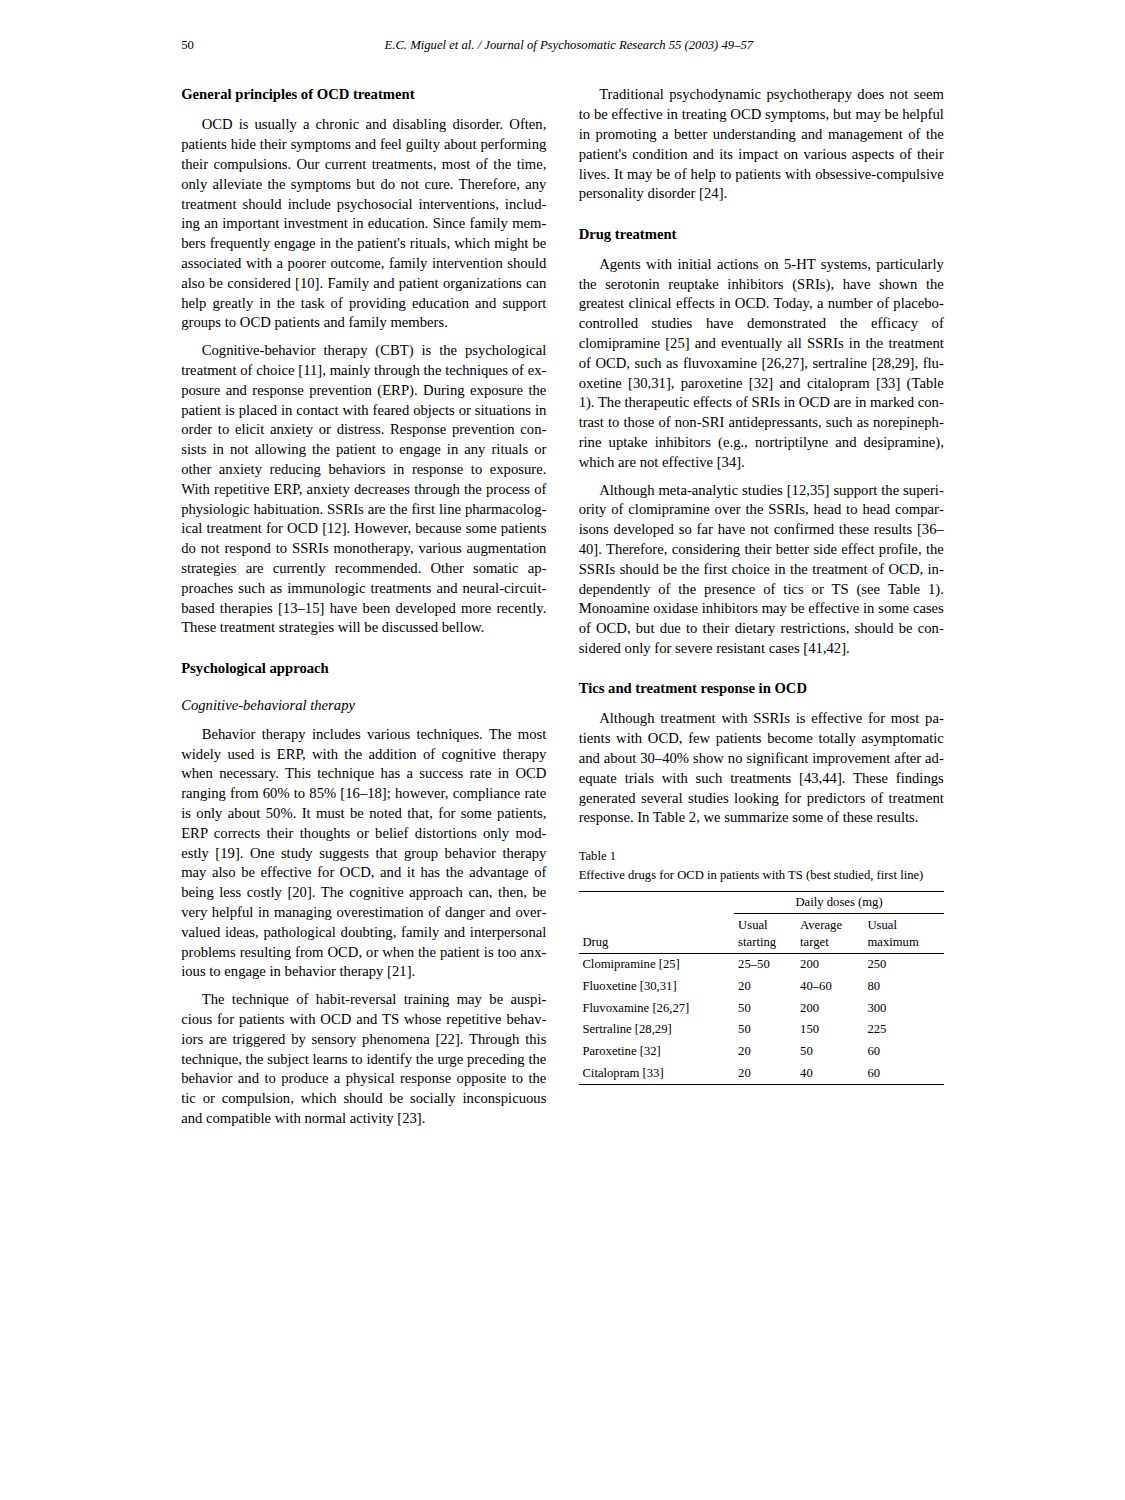50 E.C. Miguel et al. / Journal of Psychosomatic Research 55 (2003) 49–57
General principles of OCD treatment
OCD is usually a chronic and disabling disorder. Often, patients hide their symptoms and feel guilty about performing their compulsions. Our current treatments, most of the time, only alleviate the symptoms but do not cure. Therefore, any treatment should include psychosocial interventions, including an important investment in education. Since family members frequently engage in the patient's rituals, which might be associated with a poorer outcome, family intervention should also be considered [10]. Family and patient organizations can help greatly in the task of providing education and support groups to OCD patients and family members.
Cognitive-behavior therapy (CBT) is the psychological treatment of choice [11], mainly through the techniques of exposure and response prevention (ERP). During exposure the patient is placed in contact with feared objects or situations in order to elicit anxiety or distress. Response prevention consists in not allowing the patient to engage in any rituals or other anxiety reducing behaviors in response to exposure. With repetitive ERP, anxiety decreases through the process of physiologic habituation. SSRIs are the first line pharmacological treatment for OCD [12]. However, because some patients do not respond to SSRIs monotherapy, various augmentation strategies are currently recommended. Other somatic approaches such as immunologic treatments and neural-circuit-based therapies [13–15] have been developed more recently. These treatment strategies will be discussed bellow.
Psychological approach
Cognitive-behavioral therapy
Behavior therapy includes various techniques. The most widely used is ERP, with the addition of cognitive therapy when necessary. This technique has a success rate in OCD ranging from 60% to 85% [16–18]; however, compliance rate is only about 50%. It must be noted that, for some patients, ERP corrects their thoughts or belief distortions only modestly [19]. One study suggests that group behavior therapy may also be effective for OCD, and it has the advantage of being less costly [20]. The cognitive approach can, then, be very helpful in managing overestimation of danger and overvalued ideas, pathological doubting, family and interpersonal problems resulting from OCD, or when the patient is too anxious to engage in behavior therapy [21].
The technique of habit-reversal training may be auspicious for patients with OCD and TS whose repetitive behaviors are triggered by sensory phenomena [22]. Through this technique, the subject learns to identify the urge preceding the behavior and to produce a physical response opposite to the tic or compulsion, which should be socially inconspicuous and compatible with normal activity [23].
Traditional psychodynamic psychotherapy does not seem to be effective in treating OCD symptoms, but may be helpful in promoting a better understanding and management of the patient's condition and its impact on various aspects of their lives. It may be of help to patients with obsessive-compulsive personality disorder [24].
Drug treatment
Agents with initial actions on 5-HT systems, particularly the serotonin reuptake inhibitors (SRIs), have shown the greatest clinical effects in OCD. Today, a number of placebo-controlled studies have demonstrated the efficacy of clomipramine [25] and eventually all SSRIs in the treatment of OCD, such as fluvoxamine [26,27], sertraline [28,29], fluoxetine [30,31], paroxetine [32] and citalopram [33] (Table 1). The therapeutic effects of SRIs in OCD are in marked contrast to those of non-SRI antidepressants, such as norepinephrine uptake inhibitors (e.g., nortriptilyne and desipramine), which are not effective [34].
Although meta-analytic studies [12,35] support the superiority of clomipramine over the SSRIs, head to head comparisons developed so far have not confirmed these results [36–40]. Therefore, considering their better side effect profile, the SSRIs should be the first choice in the treatment of OCD, independently of the presence of tics or TS (see Table 1). Monoamine oxidase inhibitors may be effective in some cases of OCD, but due to their dietary restrictions, should be considered only for severe resistant cases [41,42].
Tics and treatment response in OCD
Although treatment with SSRIs is effective for most patients with OCD, few patients become totally asymptomatic and about 30–40% show no significant improvement after adequate trials with such treatments [43,44]. These findings generated several studies looking for predictors of treatment response. In Table 2, we summarize some of these results.
Table 1
Effective drugs for OCD in patients with TS (best studied, first line)
| | Daily doses (mg) |
| --- | --- |
| Drug | Usual starting | Average target | Usual maximum |
| Clomipramine [25] | 25–50 | 200 | 250 |
| Fluoxetine [30,31] | 20 | 40–60 | 80 |
| Fluvoxamine [26,27] | 50 | 200 | 300 |
| Sertraline [28,29] | 50 | 150 | 225 |
| Paroxetine [32] | 20 | 50 | 60 |
| Citalopram [33] | 20 | 40 | 60 |